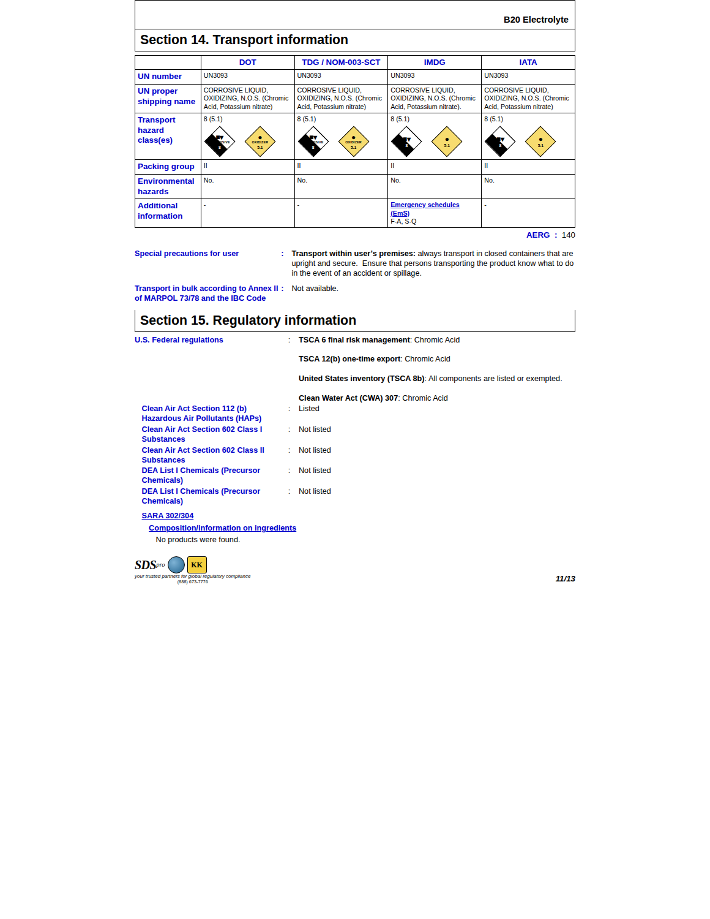B20 Electrolyte
Section 14. Transport information
| | DOT | TDG / NOM-003-SCT | IMDG | IATA |
| UN number | UN3093 | UN3093 | UN3093 | UN3093 |
| UN proper shipping name | CORROSIVE LIQUID, OXIDIZING, N.O.S. (Chromic Acid, Potassium nitrate) | CORROSIVE LIQUID, OXIDIZING, N.O.S. (Chromic Acid, Potassium nitrate) | CORROSIVE LIQUID, OXIDIZING, N.O.S. (Chromic Acid, Potassium nitrate). | CORROSIVE LIQUID, OXIDIZING, N.O.S. (Chromic Acid, Potassium nitrate) |
| Transport hazard class(es) | 8 (5.1) ■▾ CORROSIVE 8 ● OXIDIZER 5.1 | 8 (5.1) ■▾ CORROSIVE 8 ● OXIDIZER 5.1 | 8 (5.1) ■▾ 8 ● 5.1 | 8 (5.1) ■▾ 8 ● 5.1 |
| Packing group | II | II | II | II |
| Environmental hazards | No. | No. | No. | No. |
| Additional information | - | - | Emergency schedules (EmS) F-A, S-Q | - |
AERG : 140
Special precautions for user
:
Transport within user’s premises: always transport in closed containers that are upright and secure. Ensure that persons transporting the product know what to do in the event of an accident or spillage.
Transport in bulk according to Annex II of MARPOL 73/78 and the IBC Code
:
Not available.
Section 15. Regulatory information
U.S. Federal regulations
:
TSCA 6 final risk management: Chromic Acid
TSCA 12(b) one-time export: Chromic Acid
United States inventory (TSCA 8b): All components are listed or exempted.
Clean Water Act (CWA) 307: Chromic Acid
Clean Air Act Section 112 (b) Hazardous Air Pollutants (HAPs)
:
Listed
Clean Air Act Section 602 Class I Substances
:
Not listed
Clean Air Act Section 602 Class II Substances
:
Not listed
DEA List I Chemicals (Precursor Chemicals)
:
Not listed
DEA List I Chemicals (Precursor Chemicals)
:
Not listed
SARA 302/304
Composition/information on ingredients
No products were found.
SDS pro
KK
your trusted partners for global regulatory compliance
(888) 673-7776
11/13